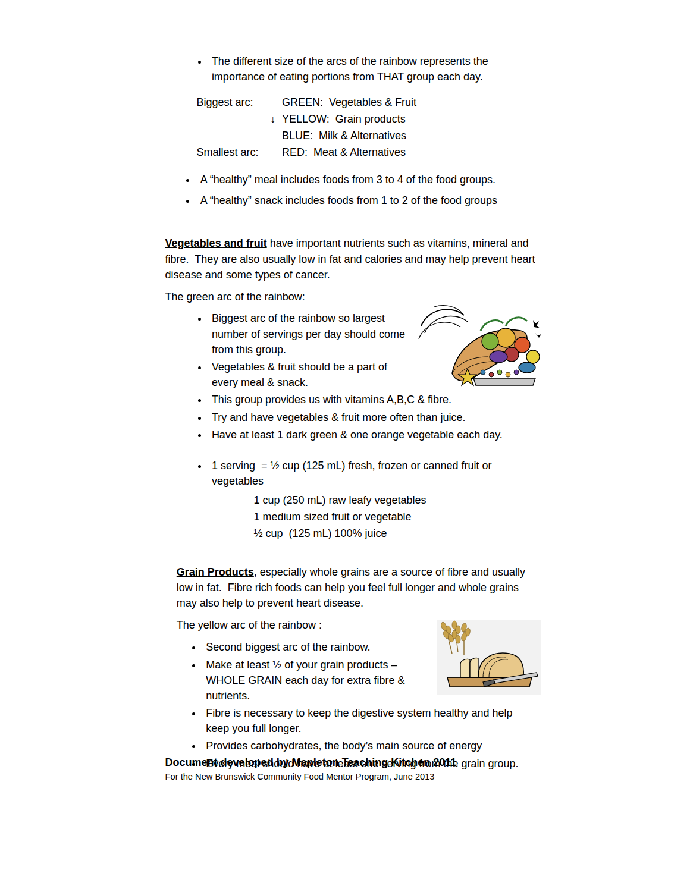The different size of the arcs of the rainbow represents the importance of eating portions from THAT group each day.
| Biggest arc: | | GREEN: Vegetables & Fruit |
| | ↓ | YELLOW: Grain products |
| | | BLUE: Milk & Alternatives |
| Smallest arc: | | RED: Meat & Alternatives |
A “healthy” meal includes foods from 3 to 4 of the food groups.
A “healthy” snack includes foods from 1 to 2 of the food groups
Vegetables and fruit have important nutrients such as vitamins, mineral and fibre. They are also usually low in fat and calories and may help prevent heart disease and some types of cancer.
The green arc of the rainbow:
Biggest arc of the rainbow so largest number of servings per day should come from this group.
Vegetables & fruit should be a part of every meal & snack.
This group provides us with vitamins A,B,C & fibre.
Try and have vegetables & fruit more often than juice.
Have at least 1 dark green & one orange vegetable each day.
1 serving = ½ cup (125 mL) fresh, frozen or canned fruit or vegetables
1 cup (250 mL) raw leafy vegetables
1 medium sized fruit or vegetable
½ cup (125 mL) 100% juice
Grain Products, especially whole grains are a source of fibre and usually low in fat. Fibre rich foods can help you feel full longer and whole grains may also help to prevent heart disease.
The yellow arc of the rainbow :
Second biggest arc of the rainbow.
Make at least ½ of your grain products –WHOLE GRAIN each day for extra fibre & nutrients.
Fibre is necessary to keep the digestive system healthy and help keep you full longer.
Provides carbohydrates, the body’s main source of energy
Every meal should have at least one serving from the grain group.
Document developed by Mapleton Teaching Kitchen 2011
For the New Brunswick Community Food Mentor Program, June 2013